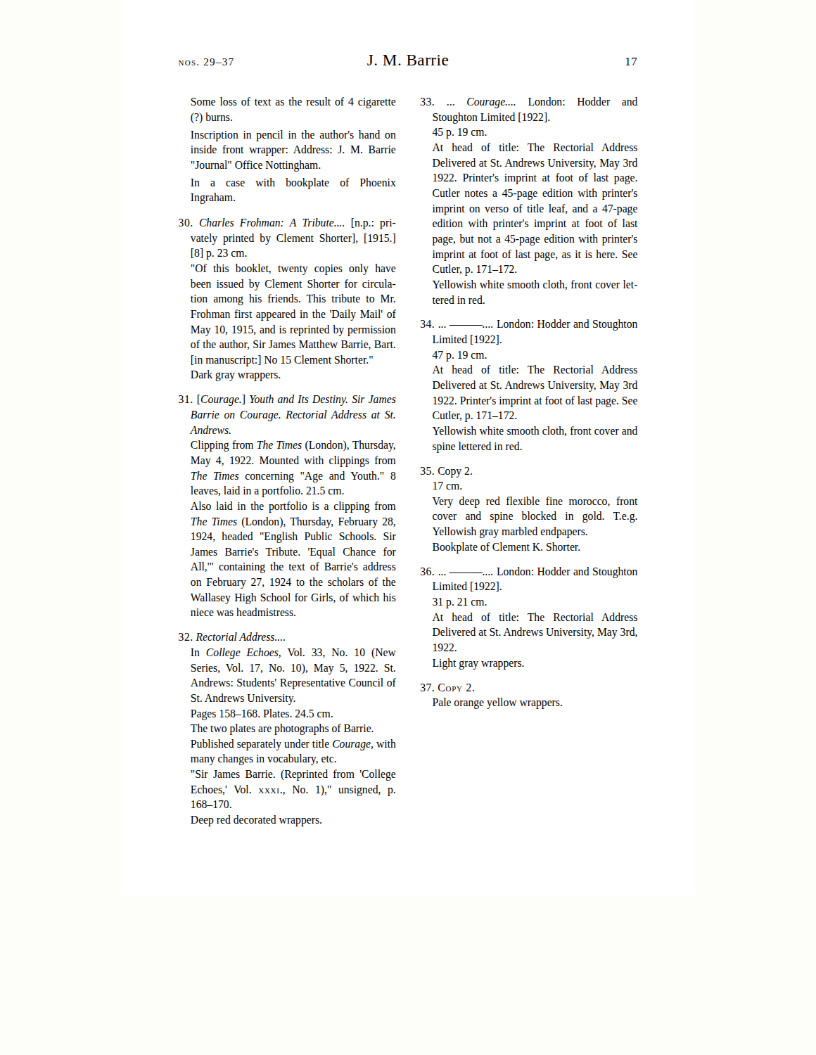nos. 29–37
J. M. Barrie
17
Some loss of text as the result of 4 cigarette (?) burns.
Inscription in pencil in the author's hand on inside front wrapper: Address: J. M. Barrie "Journal" Office Nottingham.
In a case with bookplate of Phoenix Ingraham.
30. Charles Frohman: A Tribute.... [n.p.: privately printed by Clement Shorter], [1915.] [8] p. 23 cm.
"Of this booklet, twenty copies only have been issued by Clement Shorter for circulation among his friends. This tribute to Mr. Frohman first appeared in the 'Daily Mail' of May 10, 1915, and is reprinted by permission of the author, Sir James Matthew Barrie, Bart. [in manuscript:] No 15 Clement Shorter."
Dark gray wrappers.
31. [Courage.] Youth and Its Destiny. Sir James Barrie on Courage. Rectorial Address at St. Andrews.
Clipping from The Times (London), Thursday, May 4, 1922. Mounted with clippings from The Times concerning "Age and Youth." 8 leaves, laid in a portfolio. 21.5 cm.
Also laid in the portfolio is a clipping from The Times (London), Thursday, February 28, 1924, headed "English Public Schools. Sir James Barrie's Tribute. 'Equal Chance for All,'" containing the text of Barrie's address on February 27, 1924 to the scholars of the Wallasey High School for Girls, of which his niece was headmistress.
32. Rectorial Address....
In College Echoes, Vol. 33, No. 10 (New Series, Vol. 17, No. 10), May 5, 1922. St. Andrews: Students' Representative Council of St. Andrews University.
Pages 158–168. Plates. 24.5 cm.
The two plates are photographs of Barrie.
Published separately under title Courage, with many changes in vocabulary, etc.
"Sir James Barrie. (Reprinted from 'College Echoes,' Vol. xxxi., No. 1)," unsigned, p. 168–170.
Deep red decorated wrappers.
33. ... Courage.... London: Hodder and Stoughton Limited [1922].
45 p. 19 cm.
At head of title: The Rectorial Address Delivered at St. Andrews University, May 3rd 1922. Printer's imprint at foot of last page. Cutler notes a 45-page edition with printer's imprint on verso of title leaf, and a 47-page edition with printer's imprint at foot of last page, but not a 45-page edition with printer's imprint at foot of last page, as it is here. See Cutler, p. 171–172.
Yellowish white smooth cloth, front cover lettered in red.
34. ... ———.... London: Hodder and Stoughton Limited [1922].
47 p. 19 cm.
At head of title: The Rectorial Address Delivered at St. Andrews University, May 3rd 1922. Printer's imprint at foot of last page. See Cutler, p. 171–172.
Yellowish white smooth cloth, front cover and spine lettered in red.
35. Copy 2.
17 cm.
Very deep red flexible fine morocco, front cover and spine blocked in gold. T.e.g. Yellowish gray marbled endpapers.
Bookplate of Clement K. Shorter.
36. ... ———.... London: Hodder and Stoughton Limited [1922].
31 p. 21 cm.
At head of title: The Rectorial Address Delivered at St. Andrews University, May 3rd, 1922.
Light gray wrappers.
37. Copy 2.
Pale orange yellow wrappers.